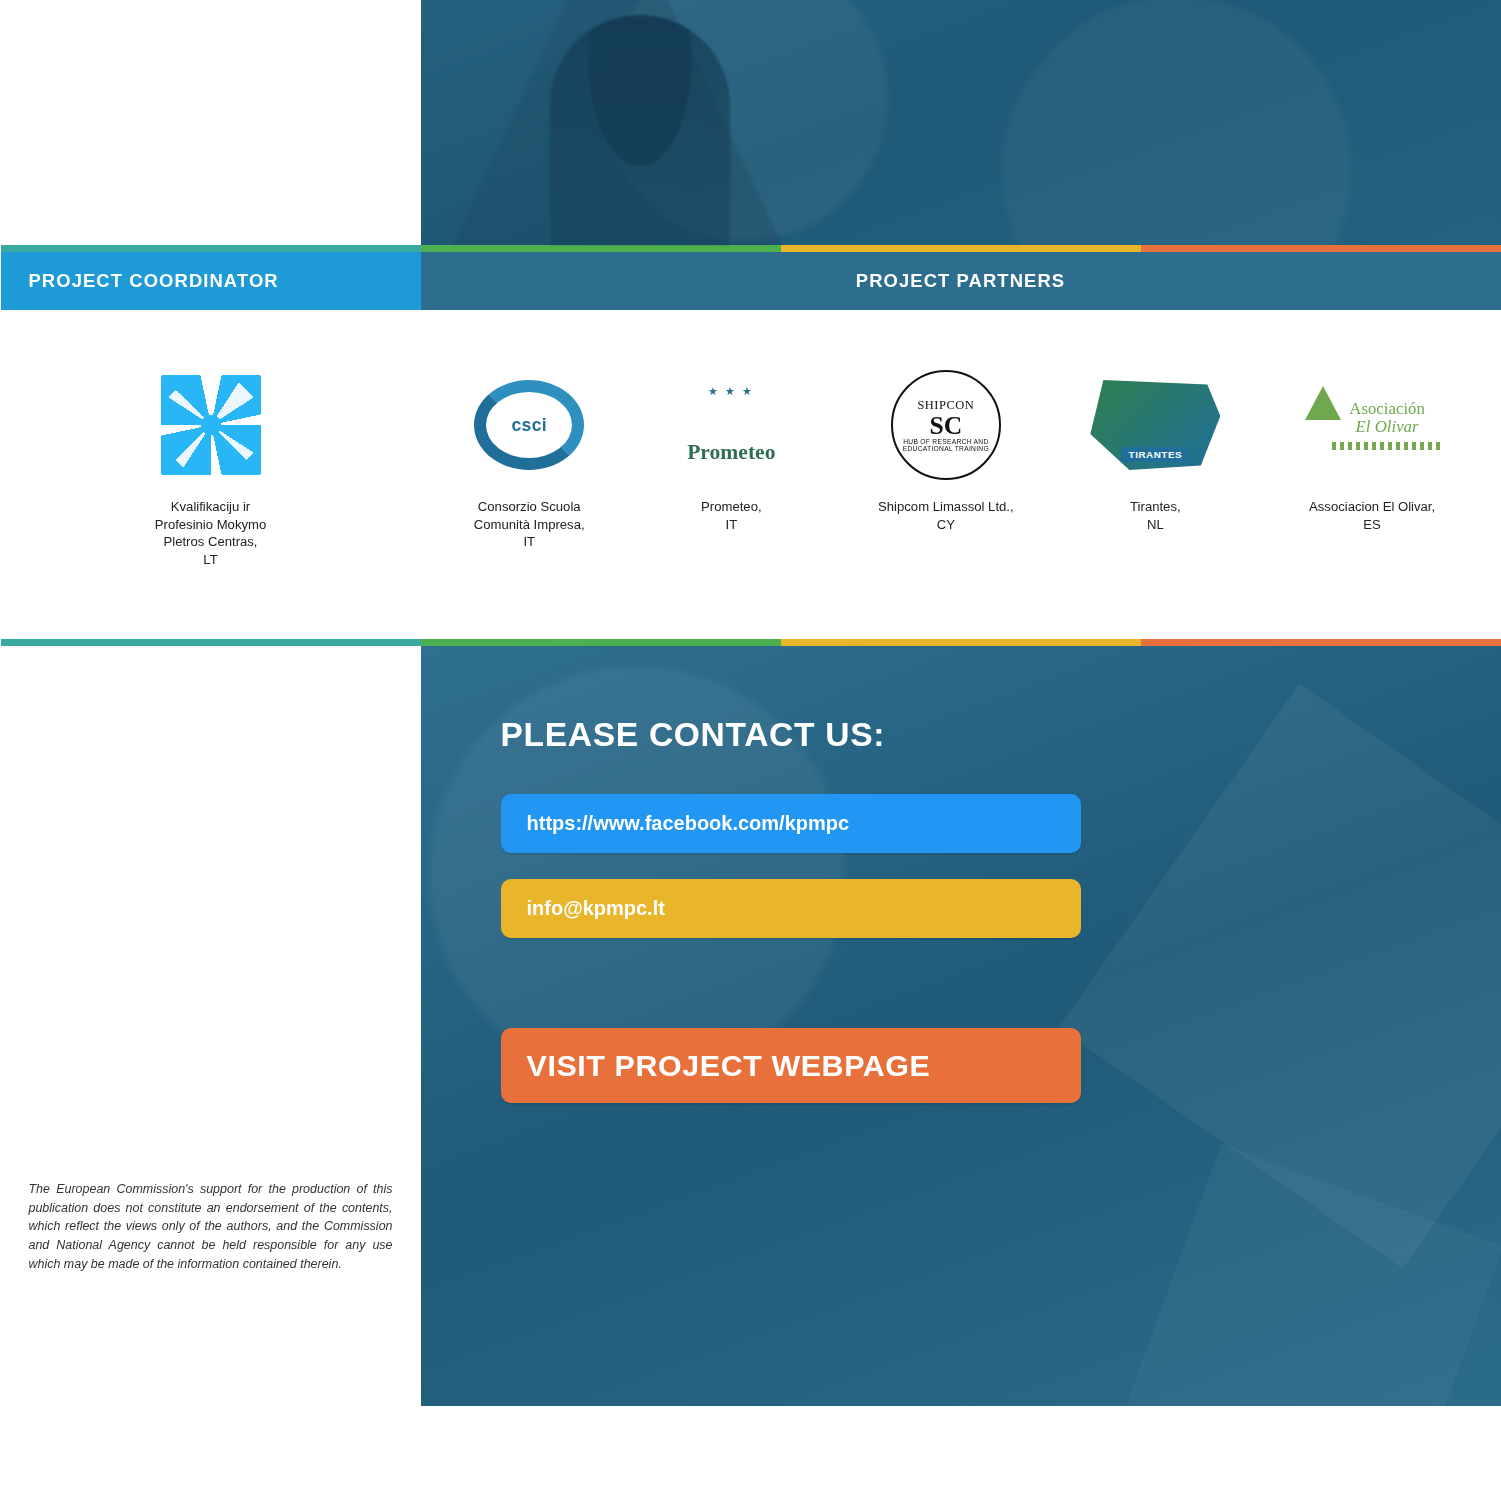PROJECT COORDINATOR
PROJECT PARTNERS
Kvalifikaciju ir
Profesinio Mokymo
Pletros Centras,
LT
csci
Consorzio Scuola
Comunità Impresa,
IT
★ ★ ★ Prometeo
Prometeo,
IT
SHIPCON SC HUB OF RESEARCH AND EDUCATIONAL TRAINING
Shipcom Limassol Ltd.,
CY
TIRANTES
Tirantes,
NL
AsociaciónEl Olivar
Associacion El Olivar,
ES
The European Commission's support for the production of this publication does not constitute an endorsement of the contents, which reflect the views only of the authors, and the Commission and National Agency cannot be held responsible for any use which may be made of the information contained therein.
PLEASE CONTACT US:
https://www.facebook.com/kpmpc info@kpmpc.lt VISIT PROJECT WEBPAGE